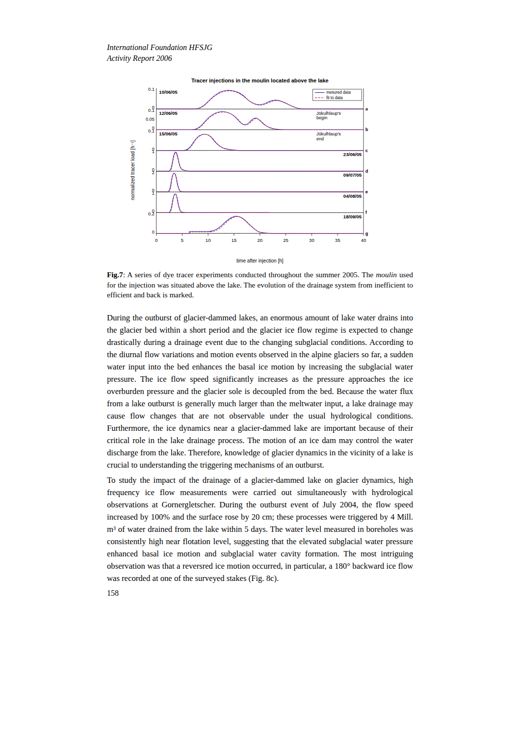International Foundation HFSJG
Activity Report 2006
Tracer injections in the moulin located above the lake Seven stacked time-series panels (a–g) showing normalized tracer load versus time after injection for dye tracer injections on 10/06/05, 12/06/05, 15/06/05, 23/06/05, 09/07/05, 04/08/05 and 18/09/05. Measured data shown as a solid line and fit to data as a dashed line. Annotations mark the beginning and end of the Jökulhlaup. Tracer injections in the moulin located above the lake normalized tracer load [h⁻¹] time after injection [h] 0 5 10 15 20 25 30 35 40 0.1 0 0.1 0.05 0 0.1 0 1 0 2 0 1 0 0.2 0 a b c d e f g 10/06/05 12/06/05 15/06/05 23/06/05 09/07/05 04/08/05 18/09/05 Jökulhlaup's begin Jökulhlaup's end mesured data fit to data
Fig.7: A series of dye tracer experiments conducted throughout the summer 2005. The moulin used for the injection was situated above the lake. The evolution of the drainage system from inefficient to efficient and back is marked.
During the outburst of glacier-dammed lakes, an enormous amount of lake water drains into the glacier bed within a short period and the glacier ice flow regime is expected to change drastically during a drainage event due to the changing subglacial conditions. According to the diurnal flow variations and motion events observed in the alpine glaciers so far, a sudden water input into the bed enhances the basal ice motion by increasing the subglacial water pressure. The ice flow speed significantly increases as the pressure approaches the ice overburden pressure and the glacier sole is decoupled from the bed. Because the water flux from a lake outburst is generally much larger than the meltwater input, a lake drainage may cause flow changes that are not observable under the usual hydrological conditions. Furthermore, the ice dynamics near a glacier-dammed lake are important because of their critical role in the lake drainage process. The motion of an ice dam may control the water discharge from the lake. Therefore, knowledge of glacier dynamics in the vicinity of a lake is crucial to understanding the triggering mechanisms of an outburst.
To study the impact of the drainage of a glacier-dammed lake on glacier dynamics, high frequency ice flow measurements were carried out simultaneously with hydrological observations at Gornergletscher. During the outburst event of July 2004, the flow speed increased by 100% and the surface rose by 20 cm; these processes were triggered by 4 Mill. m³ of water drained from the lake within 5 days. The water level measured in boreholes was consistently high near flotation level, suggesting that the elevated subglacial water pressure enhanced basal ice motion and subglacial water cavity formation. The most intriguing observation was that a reversred ice motion occurred, in particular, a 180° backward ice flow was recorded at one of the surveyed stakes (Fig. 8c).
158